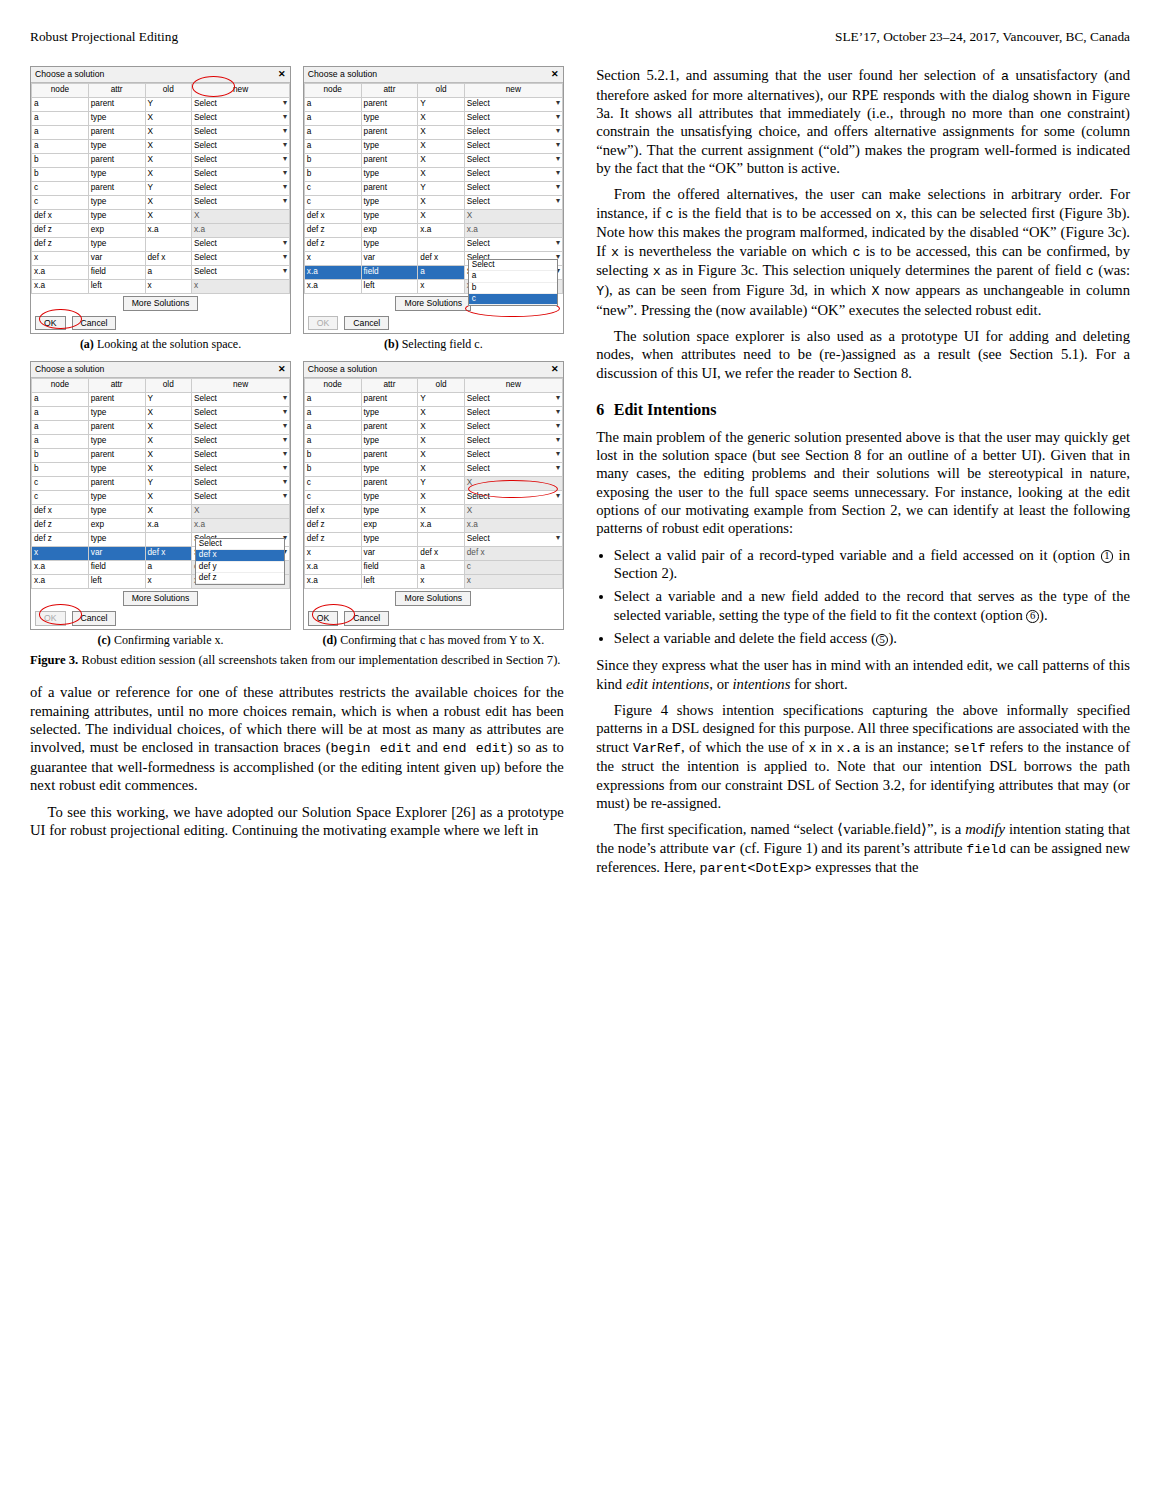Robust Projectional Editing
SLE’17, October 23–24, 2017, Vancouver, BC, Canada
Choose a solution✕
| node | attr | old | new |
| --- | --- | --- | --- |
| a | parent | Y | Select |
| a | type | X | Select |
| a | parent | X | Select |
| a | type | X | Select |
| b | parent | X | Select |
| b | type | X | Select |
| c | parent | Y | Select |
| c | type | X | Select |
| def x | type | X | X |
| def z | exp | x.a | x.a |
| def z | type | | Select |
| x | var | def x | Select |
| x.a | field | a | Select |
| x.a | left | x | x |
More Solutions
OK Cancel
(a) Looking at the solution space.
Choose a solution✕
| node | attr | old | new |
| --- | --- | --- | --- |
| a | parent | Y | Select |
| a | type | X | Select |
| a | parent | X | Select |
| a | type | X | Select |
| b | parent | X | Select |
| b | type | X | Select |
| c | parent | Y | Select |
| c | type | X | Select |
| def x | type | X | X |
| def z | exp | x.a | x.a |
| def z | type | | Select |
| x | var | def x | Select |
| x.a | field | a | Select |
| x.a | left | x | x |
More Solutions
OK Cancel
Select
a
b
c
(b) Selecting field c.
Choose a solution✕
| node | attr | old | new |
| --- | --- | --- | --- |
| a | parent | Y | Select |
| a | type | X | Select |
| a | parent | X | Select |
| a | type | X | Select |
| b | parent | X | Select |
| b | type | X | Select |
| c | parent | Y | Select |
| c | type | X | Select |
| def x | type | X | X |
| def z | exp | x.a | x.a |
| def z | type | | Select |
| x | var | def x | Select |
| x.a | field | a | c |
| x.a | left | x | x |
More Solutions
OK Cancel
Select
def x
def y
def z
(c) Confirming variable x.
Choose a solution✕
| node | attr | old | new |
| --- | --- | --- | --- |
| a | parent | Y | Select |
| a | type | X | Select |
| a | parent | X | Select |
| a | type | X | Select |
| b | parent | X | Select |
| b | type | X | Select |
| c | parent | Y | X |
| c | type | X | Select |
| def x | type | X | X |
| def z | exp | x.a | x.a |
| def z | type | | Select |
| x | var | def x | def x |
| x.a | field | a | c |
| x.a | left | x | x |
More Solutions
OK Cancel
(d) Confirming that c has moved from Y to X.
Figure 3. Robust edition session (all screenshots taken from our implementation described in Section 7).
of a value or reference for one of these attributes restricts the available choices for the remaining attributes, until no more choices remain, which is when a robust edit has been selected. The individual choices, of which there will be at most as many as attributes are involved, must be enclosed in transaction braces (begin edit and end edit) so as to guarantee that well-formedness is accomplished (or the editing intent given up) before the next robust edit commences.
To see this working, we have adopted our Solution Space Explorer [26] as a prototype UI for robust projectional editing. Continuing the motivating example where we left in
Section 5.2.1, and assuming that the user found her selection of a unsatisfactory (and therefore asked for more alternatives), our RPE responds with the dialog shown in Figure 3a. It shows all attributes that immediately (i.e., through no more than one constraint) constrain the unsatisfying choice, and offers alternative assignments for some (column “new”). That the current assignment (“old”) makes the program well-formed is indicated by the fact that the “OK” button is active.
From the offered alternatives, the user can make selections in arbitrary order. For instance, if c is the field that is to be accessed on x, this can be selected first (Figure 3b). Note how this makes the program malformed, indicated by the disabled “OK” (Figure 3c). If x is nevertheless the variable on which c is to be accessed, this can be confirmed, by selecting x as in Figure 3c. This selection uniquely determines the parent of field c (was: Y), as can be seen from Figure 3d, in which X now appears as unchangeable in column “new”. Pressing the (now available) “OK” executes the selected robust edit.
The solution space explorer is also used as a prototype UI for adding and deleting nodes, when attributes need to be (re-)assigned as a result (see Section 5.1). For a discussion of this UI, we refer the reader to Section 8.
6 Edit Intentions
The main problem of the generic solution presented above is that the user may quickly get lost in the solution space (but see Section 8 for an outline of a better UI). Given that in many cases, the editing problems and their solutions will be stereotypical in nature, exposing the user to the full space seems unnecessary. For instance, looking at the edit options of our motivating example from Section 2, we can identify at least the following patterns of robust edit operations:
Select a valid pair of a record-typed variable and a field accessed on it (option 1 in Section 2).
Select a variable and a new field added to the record that serves as the type of the selected variable, setting the type of the field to fit the context (option 6).
Select a variable and delete the field access (5).
Since they express what the user has in mind with an intended edit, we call patterns of this kind edit intentions, or intentions for short.
Figure 4 shows intention specifications capturing the above informally specified patterns in a DSL designed for this purpose. All three specifications are associated with the struct VarRef, of which the use of x in x.a is an instance; self refers to the instance of the struct the intention is applied to. Note that our intention DSL borrows the path expressions from our constraint DSL of Section 3.2, for identifying attributes that may (or must) be re-assigned.
The first specification, named “select ⟨variable.field⟩”, is a modify intention stating that the node’s attribute var (cf. Figure 1) and its parent’s attribute field can be assigned new references. Here, parent<DotExp> expresses that the